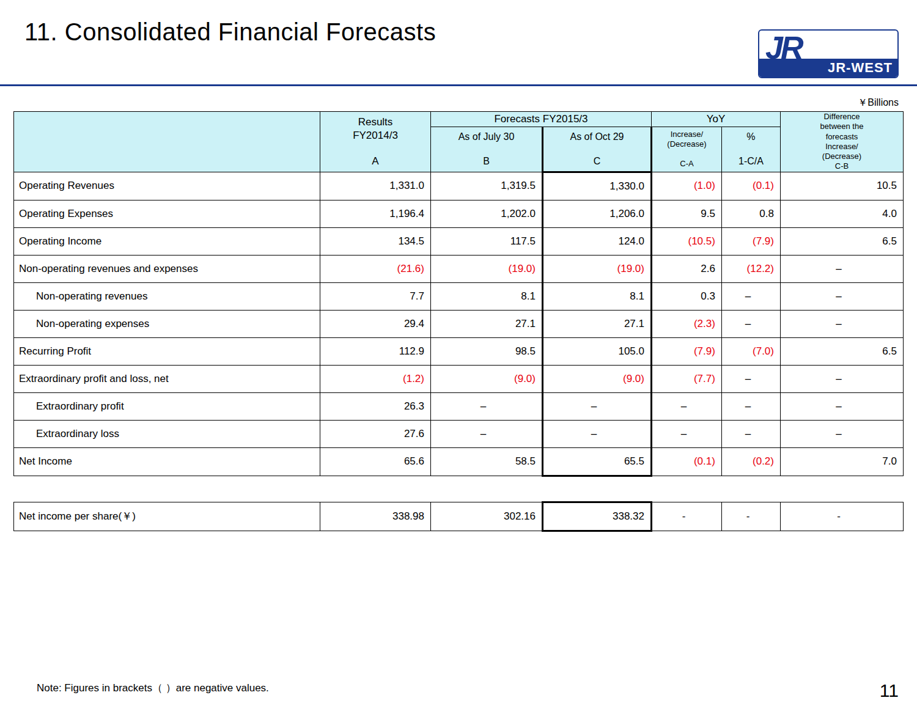11. Consolidated Financial Forecasts
JR
JR-WEST
￥Billions
| | Results FY2014/3 A | Forecasts FY2015/3 | YoY | Difference between the forecasts Increase/ (Decrease) C-B |
| --- | --- | --- | --- | --- |
| As of July 30 B | As of Oct 29 C | Increase/ (Decrease) C-A | % 1-C/A |
| Operating Revenues | 1,331.0 | 1,319.5 | 1,330.0 | (1.0) | (0.1) | 10.5 |
| Operating Expenses | 1,196.4 | 1,202.0 | 1,206.0 | 9.5 | 0.8 | 4.0 |
| Operating Income | 134.5 | 117.5 | 124.0 | (10.5) | (7.9) | 6.5 |
| Non-operating revenues and expenses | (21.6) | (19.0) | (19.0) | 2.6 | (12.2) | – |
| Non-operating revenues | 7.7 | 8.1 | 8.1 | 0.3 | – | – |
| Non-operating expenses | 29.4 | 27.1 | 27.1 | (2.3) | – | – |
| Recurring Profit | 112.9 | 98.5 | 105.0 | (7.9) | (7.0) | 6.5 |
| Extraordinary profit and loss, net | (1.2) | (9.0) | (9.0) | (7.7) | – | – |
| Extraordinary profit | 26.3 | – | – | – | – | – |
| Extraordinary loss | 27.6 | – | – | – | – | – |
| Net Income | 65.6 | 58.5 | 65.5 | (0.1) | (0.2) | 7.0 |
| Net income per share(￥) | 338.98 | 302.16 | 338.32 | - | - | - |
Note: Figures in brackets（ ）are negative values.
11